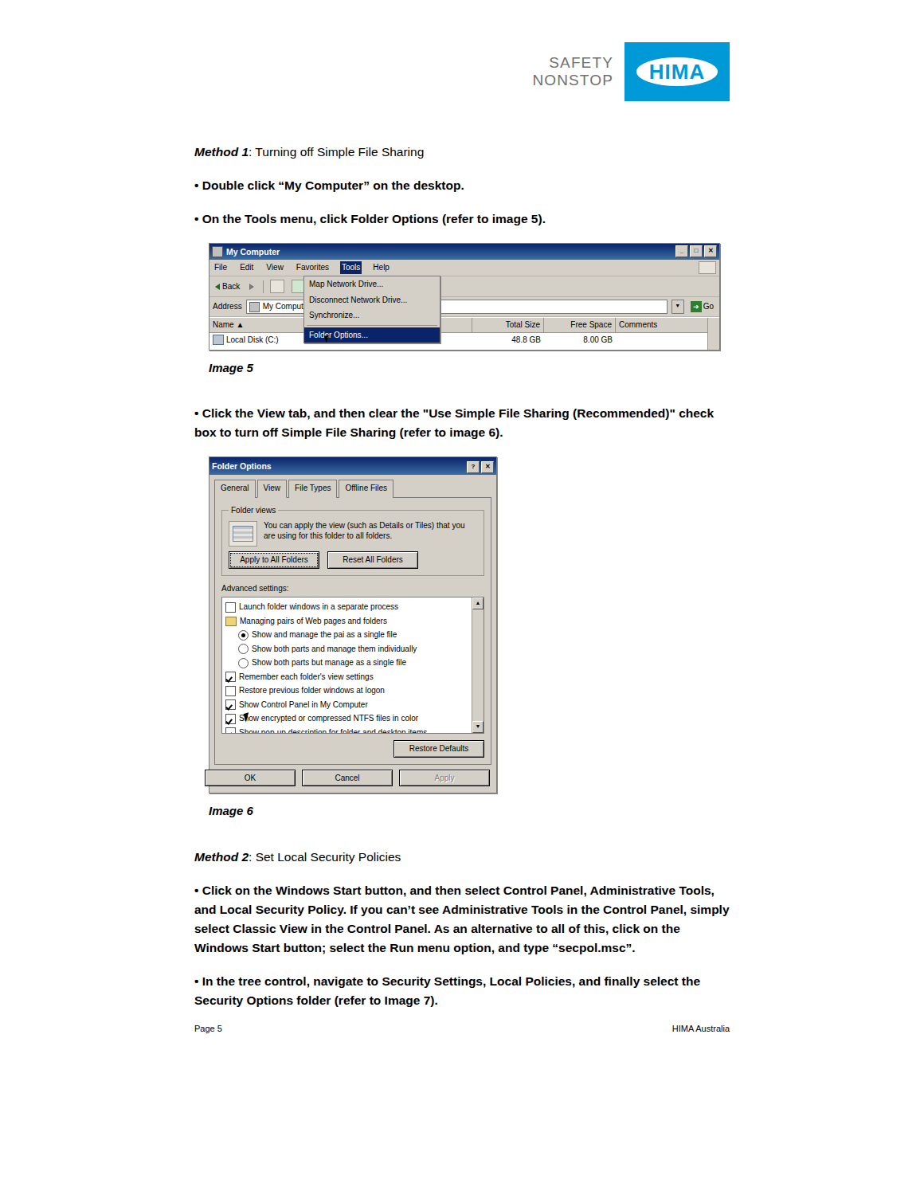Safety
Nonstop
HIMA
Method 1: Turning off Simple File Sharing
• Double click “My Computer” on the desktop.
• On the Tools menu, click Folder Options (refer to image 5).
My Computer
_□✕
File Edit View Favorites Tools Help
Map Network Drive...
Disconnect Network Drive...
Synchronize...
Folder Options...
Back Se
Address
My Computer
▼
➜Go
Name ▲
Type
Total Size
Free Space
Comments
Local Disk (C:)
Local Disk
48.8 GB
8.00 GB
Image 5
• Click the View tab, and then clear the "Use Simple File Sharing (Recommended)" check box to turn off Simple File Sharing (refer to image 6).
Folder Options ?✕
General
View
File Types
Offline Files
Folder views
You can apply the view (such as Details or Tiles) that you are using for this folder to all folders.
Apply to All Folders
Reset All Folders
Advanced settings:
Launch folder windows in a separate process
Managing pairs of Web pages and folders
Show and manage the pai as a single file
Show both parts and manage them individually
Show both parts but manage as a single file
Remember each folder's view settings
Restore previous folder windows at logon
Show Control Panel in My Computer
Show encrypted or compressed NTFS files in color
Show pop-up description for folder and desktop items
Use simple file sharing (Recommended)
▲
▼
Restore Defaults
OK
Cancel
Apply
Image 6
Method 2: Set Local Security Policies
• Click on the Windows Start button, and then select Control Panel, Administrative Tools, and Local Security Policy. If you can’t see Administrative Tools in the Control Panel, simply select Classic View in the Control Panel. As an alternative to all of this, click on the Windows Start button; select the Run menu option, and type “secpol.msc”.
• In the tree control, navigate to Security Settings, Local Policies, and finally select the Security Options folder (refer to Image 7).
Page 5
HIMA Australia